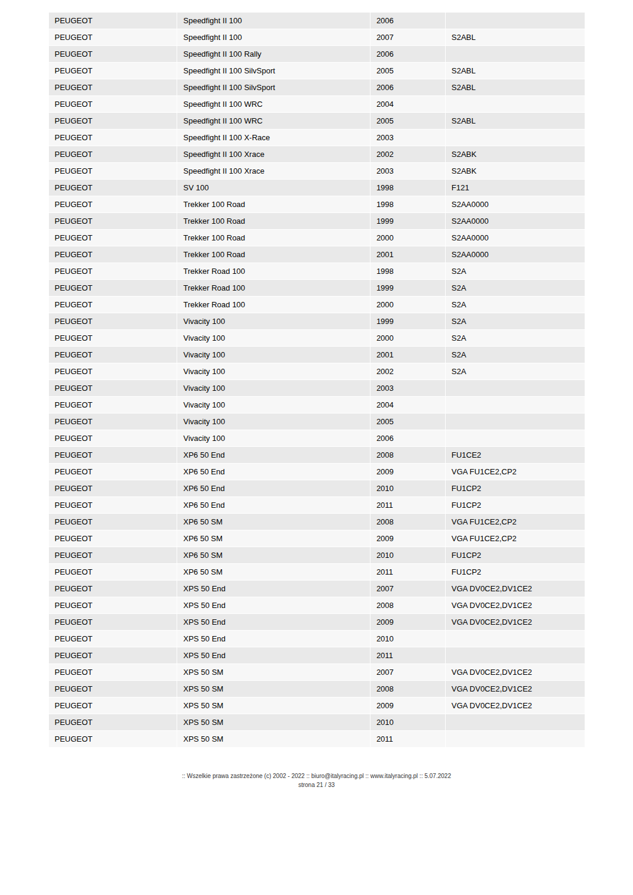| PEUGEOT | Speedfight II 100 | 2006 | |
| PEUGEOT | Speedfight II 100 | 2007 | S2ABL |
| PEUGEOT | Speedfight II 100 Rally | 2006 | |
| PEUGEOT | Speedfight II 100 SilvSport | 2005 | S2ABL |
| PEUGEOT | Speedfight II 100 SilvSport | 2006 | S2ABL |
| PEUGEOT | Speedfight II 100 WRC | 2004 | |
| PEUGEOT | Speedfight II 100 WRC | 2005 | S2ABL |
| PEUGEOT | Speedfight II 100 X-Race | 2003 | |
| PEUGEOT | Speedfight II 100 Xrace | 2002 | S2ABK |
| PEUGEOT | Speedfight II 100 Xrace | 2003 | S2ABK |
| PEUGEOT | SV 100 | 1998 | F121 |
| PEUGEOT | Trekker 100 Road | 1998 | S2AA0000 |
| PEUGEOT | Trekker 100 Road | 1999 | S2AA0000 |
| PEUGEOT | Trekker 100 Road | 2000 | S2AA0000 |
| PEUGEOT | Trekker 100 Road | 2001 | S2AA0000 |
| PEUGEOT | Trekker Road 100 | 1998 | S2A |
| PEUGEOT | Trekker Road 100 | 1999 | S2A |
| PEUGEOT | Trekker Road 100 | 2000 | S2A |
| PEUGEOT | Vivacity 100 | 1999 | S2A |
| PEUGEOT | Vivacity 100 | 2000 | S2A |
| PEUGEOT | Vivacity 100 | 2001 | S2A |
| PEUGEOT | Vivacity 100 | 2002 | S2A |
| PEUGEOT | Vivacity 100 | 2003 | |
| PEUGEOT | Vivacity 100 | 2004 | |
| PEUGEOT | Vivacity 100 | 2005 | |
| PEUGEOT | Vivacity 100 | 2006 | |
| PEUGEOT | XP6 50 End | 2008 | FU1CE2 |
| PEUGEOT | XP6 50 End | 2009 | VGA FU1CE2,CP2 |
| PEUGEOT | XP6 50 End | 2010 | FU1CP2 |
| PEUGEOT | XP6 50 End | 2011 | FU1CP2 |
| PEUGEOT | XP6 50 SM | 2008 | VGA FU1CE2,CP2 |
| PEUGEOT | XP6 50 SM | 2009 | VGA FU1CE2,CP2 |
| PEUGEOT | XP6 50 SM | 2010 | FU1CP2 |
| PEUGEOT | XP6 50 SM | 2011 | FU1CP2 |
| PEUGEOT | XPS 50 End | 2007 | VGA DV0CE2,DV1CE2 |
| PEUGEOT | XPS 50 End | 2008 | VGA DV0CE2,DV1CE2 |
| PEUGEOT | XPS 50 End | 2009 | VGA DV0CE2,DV1CE2 |
| PEUGEOT | XPS 50 End | 2010 | |
| PEUGEOT | XPS 50 End | 2011 | |
| PEUGEOT | XPS 50 SM | 2007 | VGA DV0CE2,DV1CE2 |
| PEUGEOT | XPS 50 SM | 2008 | VGA DV0CE2,DV1CE2 |
| PEUGEOT | XPS 50 SM | 2009 | VGA DV0CE2,DV1CE2 |
| PEUGEOT | XPS 50 SM | 2010 | |
| PEUGEOT | XPS 50 SM | 2011 | |
:: Wszelkie prawa zastrzeżone (c) 2002 - 2022 :: biuro@italyracing.pl :: www.italyracing.pl :: 5.07.2022
strona 21 / 33